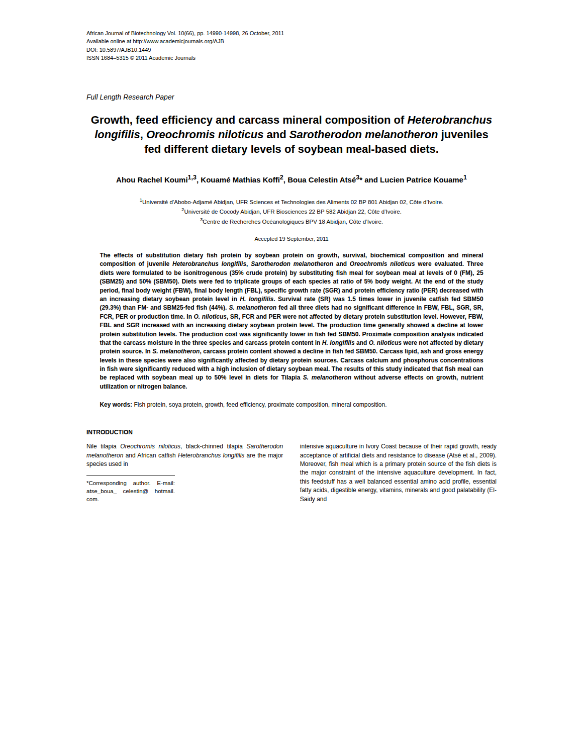African Journal of Biotechnology Vol. 10(66), pp. 14990-14998, 26 October, 2011
Available online at http://www.academicjournals.org/AJB
DOI: 10.5897/AJB10.1449
ISSN 1684–5315 © 2011 Academic Journals
Full Length Research Paper
Growth, feed efficiency and carcass mineral composition of Heterobranchus longifilis, Oreochromis niloticus and Sarotherodon melanotheron juveniles fed different dietary levels of soybean meal-based diets.
Ahou Rachel Koumi1,3, Kouamé Mathias Koffi2, Boua Celestin Atsé3* and Lucien Patrice Kouame1
1Université d’Abobo-Adjamé Abidjan, UFR Sciences et Technologies des Aliments 02 BP 801 Abidjan 02, Côte d’Ivoire.
2Université de Cocody Abidjan, UFR Biosciences 22 BP 582 Abidjan 22, Côte d’Ivoire.
3Centre de Recherches Océanologiques BPV 18 Abidjan, Côte d’Ivoire.
Accepted 19 September, 2011
The effects of substitution dietary fish protein by soybean protein on growth, survival, biochemical composition and mineral composition of juvenile Heterobranchus longifilis, Sarotherodon melanotheron and Oreochromis niloticus were evaluated. Three diets were formulated to be isonitrogenous (35% crude protein) by substituting fish meal for soybean meal at levels of 0 (FM), 25 (SBM25) and 50% (SBM50). Diets were fed to triplicate groups of each species at ratio of 5% body weight. At the end of the study period, final body weight (FBW), final body length (FBL), specific growth rate (SGR) and protein efficiency ratio (PER) decreased with an increasing dietary soybean protein level in H. longifilis. Survival rate (SR) was 1.5 times lower in juvenile catfish fed SBM50 (29.3%) than FM- and SBM25-fed fish (44%). S. melanotheron fed all three diets had no significant difference in FBW, FBL, SGR, SR, FCR, PER or production time. In O. niloticus, SR, FCR and PER were not affected by dietary protein substitution level. However, FBW, FBL and SGR increased with an increasing dietary soybean protein level. The production time generally showed a decline at lower protein substitution levels. The production cost was significantly lower in fish fed SBM50. Proximate composition analysis indicated that the carcass moisture in the three species and carcass protein content in H. longifilis and O. niloticus were not affected by dietary protein source. In S. melanotheron, carcass protein content showed a decline in fish fed SBM50. Carcass lipid, ash and gross energy levels in these species were also significantly affected by dietary protein sources. Carcass calcium and phosphorus concentrations in fish were significantly reduced with a high inclusion of dietary soybean meal. The results of this study indicated that fish meal can be replaced with soybean meal up to 50% level in diets for Tilapia S. melanotheron without adverse effects on growth, nutrient utilization or nitrogen balance.
Key words: Fish protein, soya protein, growth, feed efficiency, proximate composition, mineral composition.
Introduction
Nile tilapia Oreochromis niloticus, black-chinned tilapia Sarotherodon melanotheron and African catfish Heterobranchus longifilis are the major species used in
*Corresponding author. E-mail: atse_boua_ celestin@ hotmail. com.
intensive aquaculture in Ivory Coast because of their rapid growth, ready acceptance of artificial diets and resistance to disease (Atsé et al., 2009). Moreover, fish meal which is a primary protein source of the fish diets is the major constraint of the intensive aquaculture development. In fact, this feedstuff has a well balanced essential amino acid profile, essential fatty acids, digestible energy, vitamins, minerals and good palatability (El-Saidy and